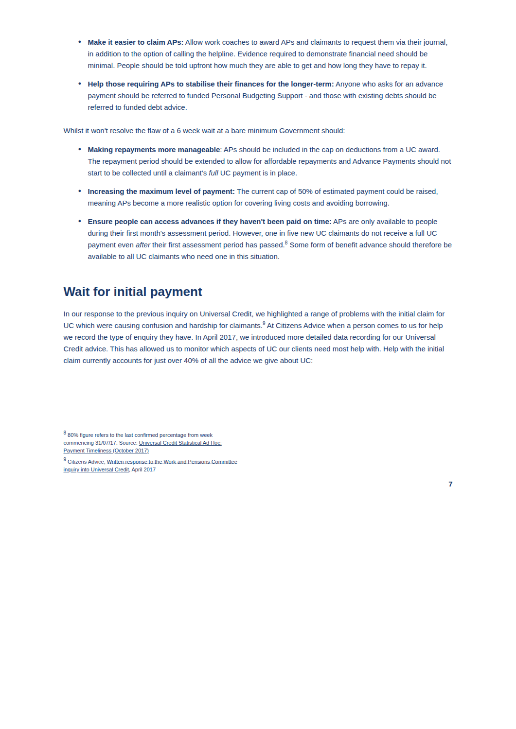Make it easier to claim APs: Allow work coaches to award APs and claimants to request them via their journal, in addition to the option of calling the helpline. Evidence required to demonstrate financial need should be minimal. People should be told upfront how much they are able to get and how long they have to repay it.
Help those requiring APs to stabilise their finances for the longer-term: Anyone who asks for an advance payment should be referred to funded Personal Budgeting Support - and those with existing debts should be referred to funded debt advice.
Whilst it won't resolve the flaw of a 6 week wait at a bare minimum Government should:
Making repayments more manageable: APs should be included in the cap on deductions from a UC award. The repayment period should be extended to allow for affordable repayments and Advance Payments should not start to be collected until a claimant's full UC payment is in place.
Increasing the maximum level of payment: The current cap of 50% of estimated payment could be raised, meaning APs become a more realistic option for covering living costs and avoiding borrowing.
Ensure people can access advances if they haven't been paid on time: APs are only available to people during their first month's assessment period. However, one in five new UC claimants do not receive a full UC payment even after their first assessment period has passed.8 Some form of benefit advance should therefore be available to all UC claimants who need one in this situation.
Wait for initial payment
In our response to the previous inquiry on Universal Credit, we highlighted a range of problems with the initial claim for UC which were causing confusion and hardship for claimants.9 At Citizens Advice when a person comes to us for help we record the type of enquiry they have. In April 2017, we introduced more detailed data recording for our Universal Credit advice. This has allowed us to monitor which aspects of UC our clients need most help with. Help with the initial claim currently accounts for just over 40% of all the advice we give about UC:
8 80% figure refers to the last confirmed percentage from week commencing 31/07/17. Source: Universal Credit Statistical Ad Hoc: Payment Timeliness (October 2017)
9 Citizens Advice, Written response to the Work and Pensions Committee inquiry into Universal Credit, April 2017
7